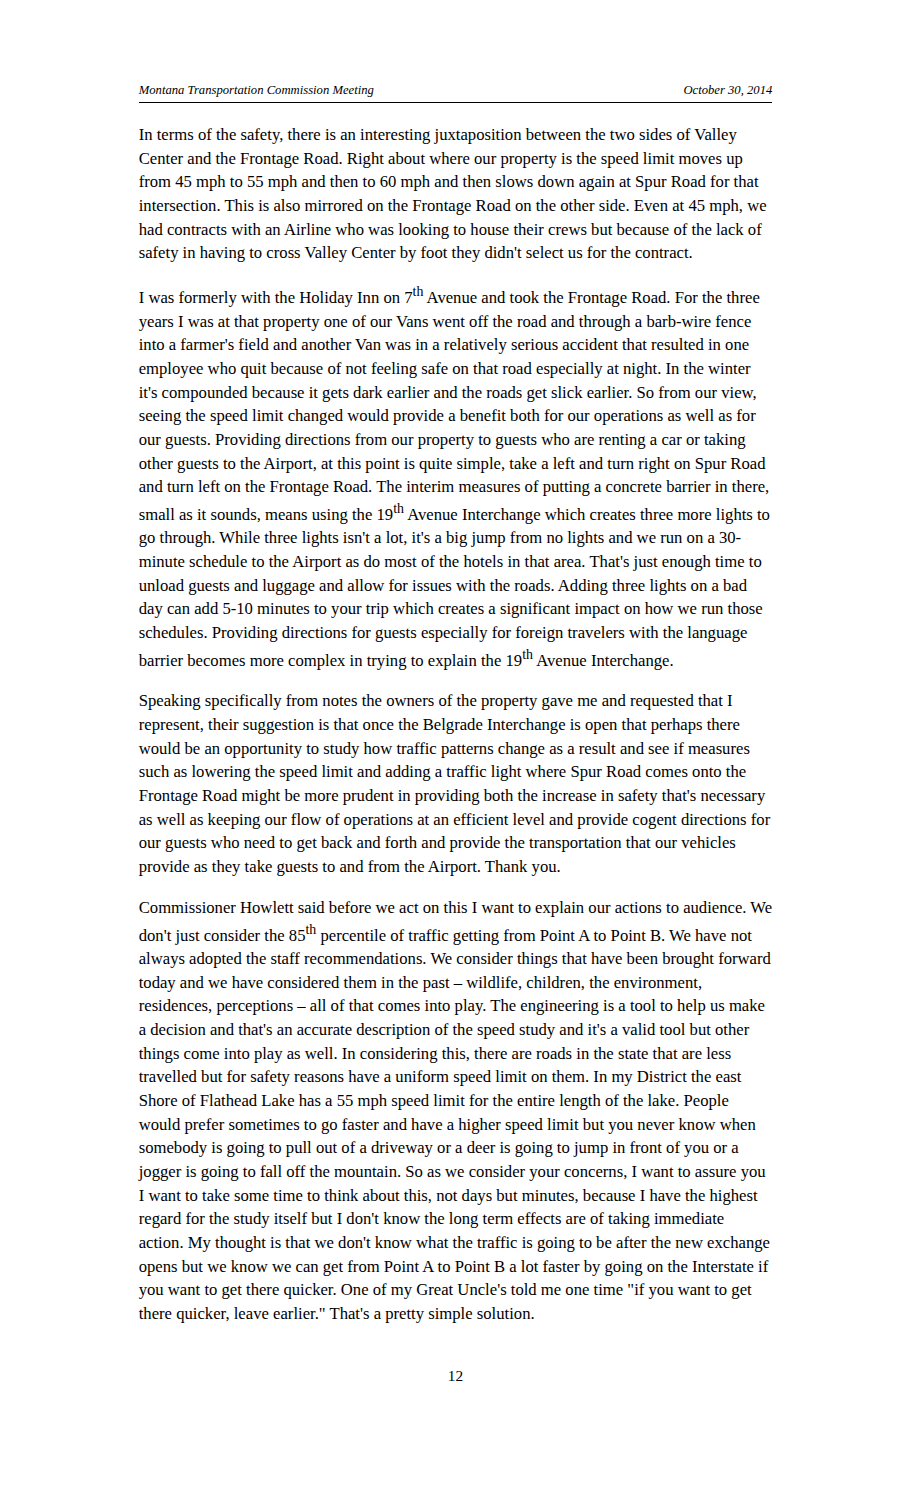Montana Transportation Commission Meeting October 30, 2014
In terms of the safety, there is an interesting juxtaposition between the two sides of Valley Center and the Frontage Road. Right about where our property is the speed limit moves up from 45 mph to 55 mph and then to 60 mph and then slows down again at Spur Road for that intersection. This is also mirrored on the Frontage Road on the other side. Even at 45 mph, we had contracts with an Airline who was looking to house their crews but because of the lack of safety in having to cross Valley Center by foot they didn't select us for the contract.
I was formerly with the Holiday Inn on 7th Avenue and took the Frontage Road. For the three years I was at that property one of our Vans went off the road and through a barb-wire fence into a farmer's field and another Van was in a relatively serious accident that resulted in one employee who quit because of not feeling safe on that road especially at night. In the winter it's compounded because it gets dark earlier and the roads get slick earlier. So from our view, seeing the speed limit changed would provide a benefit both for our operations as well as for our guests. Providing directions from our property to guests who are renting a car or taking other guests to the Airport, at this point is quite simple, take a left and turn right on Spur Road and turn left on the Frontage Road. The interim measures of putting a concrete barrier in there, small as it sounds, means using the 19th Avenue Interchange which creates three more lights to go through. While three lights isn't a lot, it's a big jump from no lights and we run on a 30-minute schedule to the Airport as do most of the hotels in that area. That's just enough time to unload guests and luggage and allow for issues with the roads. Adding three lights on a bad day can add 5-10 minutes to your trip which creates a significant impact on how we run those schedules. Providing directions for guests especially for foreign travelers with the language barrier becomes more complex in trying to explain the 19th Avenue Interchange.
Speaking specifically from notes the owners of the property gave me and requested that I represent, their suggestion is that once the Belgrade Interchange is open that perhaps there would be an opportunity to study how traffic patterns change as a result and see if measures such as lowering the speed limit and adding a traffic light where Spur Road comes onto the Frontage Road might be more prudent in providing both the increase in safety that's necessary as well as keeping our flow of operations at an efficient level and provide cogent directions for our guests who need to get back and forth and provide the transportation that our vehicles provide as they take guests to and from the Airport. Thank you.
Commissioner Howlett said before we act on this I want to explain our actions to audience. We don't just consider the 85th percentile of traffic getting from Point A to Point B. We have not always adopted the staff recommendations. We consider things that have been brought forward today and we have considered them in the past – wildlife, children, the environment, residences, perceptions – all of that comes into play. The engineering is a tool to help us make a decision and that's an accurate description of the speed study and it's a valid tool but other things come into play as well. In considering this, there are roads in the state that are less travelled but for safety reasons have a uniform speed limit on them. In my District the east Shore of Flathead Lake has a 55 mph speed limit for the entire length of the lake. People would prefer sometimes to go faster and have a higher speed limit but you never know when somebody is going to pull out of a driveway or a deer is going to jump in front of you or a jogger is going to fall off the mountain. So as we consider your concerns, I want to assure you I want to take some time to think about this, not days but minutes, because I have the highest regard for the study itself but I don't know the long term effects are of taking immediate action. My thought is that we don't know what the traffic is going to be after the new exchange opens but we know we can get from Point A to Point B a lot faster by going on the Interstate if you want to get there quicker. One of my Great Uncle's told me one time "if you want to get there quicker, leave earlier." That's a pretty simple solution.
12